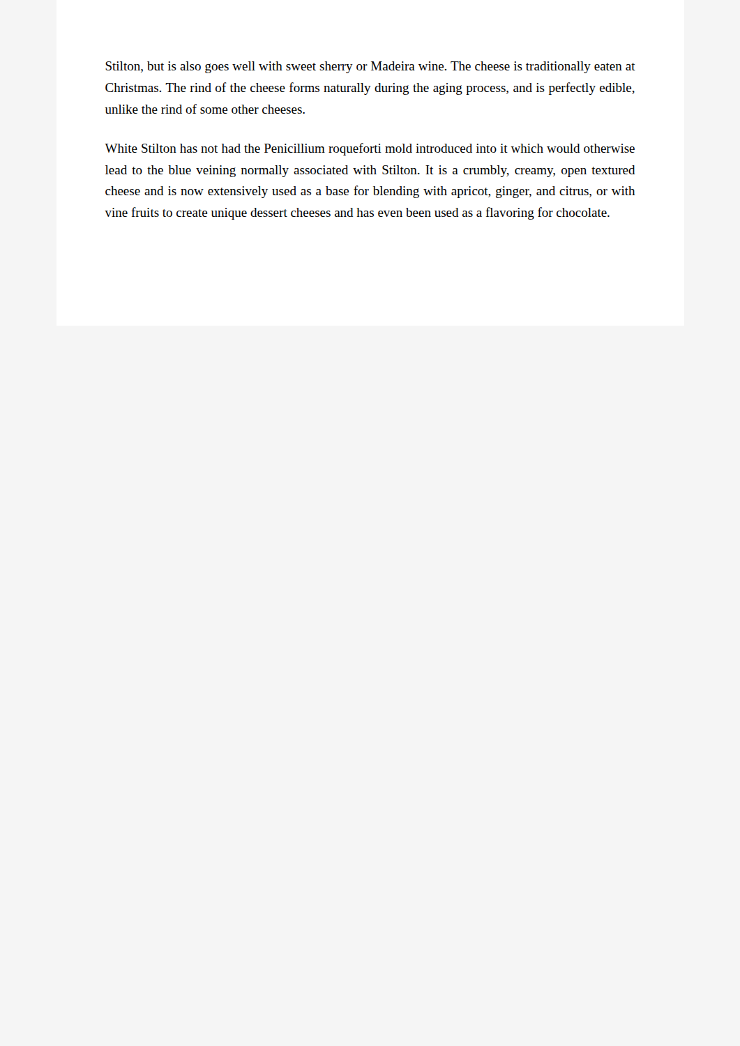Stilton, but is also goes well with sweet sherry or Madeira wine. The cheese is traditionally eaten at Christmas. The rind of the cheese forms naturally during the aging process, and is perfectly edible, unlike the rind of some other cheeses.
White Stilton has not had the Penicillium roqueforti mold introduced into it which would otherwise lead to the blue veining normally associated with Stilton. It is a crumbly, creamy, open textured cheese and is now extensively used as a base for blending with apricot, ginger, and citrus, or with vine fruits to create unique dessert cheeses and has even been used as a flavoring for chocolate.